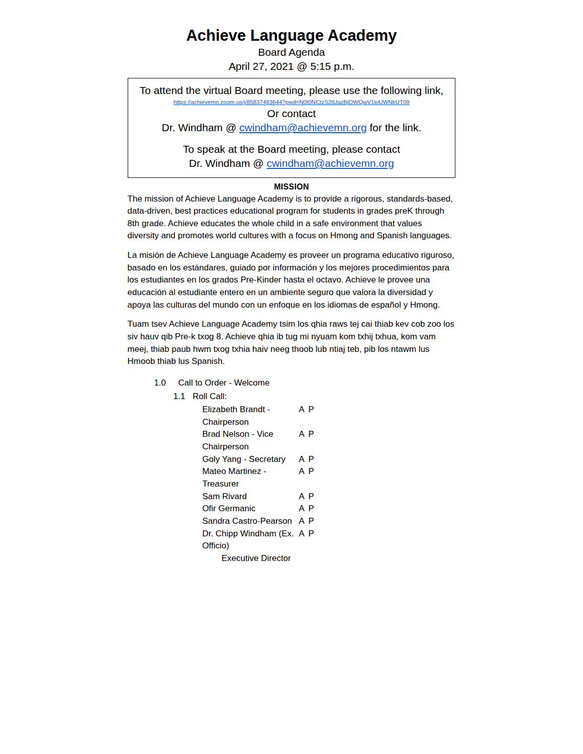Achieve Language Academy
Board Agenda
April 27, 2021 @ 5:15 p.m.
To attend the virtual Board meeting, please use the following link,
https://achievemn.zoom.us/j/85837493644?pwd=N0t0NCtzS2tUazBjOWQwV1loUWNkUT09
Or contact
Dr. Windham @ cwindham@achievemn.org for the link.
To speak at the Board meeting, please contact
Dr. Windham @ cwindham@achievemn.org
MISSION
The mission of Achieve Language Academy is to provide a rigorous, standards-based, data-driven, best practices educational program for students in grades preK through 8th grade. Achieve educates the whole child in a safe environment that values diversity and promotes world cultures with a focus on Hmong and Spanish languages.
La misión de Achieve Language Academy es proveer un programa educativo riguroso, basado en los estándares, guiado por información y los mejores procedimientos para los estudiantes en los grados Pre-Kinder hasta el octavo. Achieve le provee una educación al estudiante entero en un ambiente seguro que valora la diversidad y apoya las culturas del mundo con un enfoque en los idiomas de español y Hmong.
Tuam tsev Achieve Language Academy tsim los qhia raws tej cai thiab kev cob zoo los siv hauv qib Pre-k txog 8. Achieve qhia ib tug mi nyuam kom txhij txhua, kom vam meej, thiab paub hwm txog txhia haiv neeg thoob lub ntiaj teb, pib los ntawm lus Hmoob thiab lus Spanish.
1.0 Call to Order - Welcome
1.1 Roll Call:
Elizabeth Brandt - Chairperson A P
Brad Nelson - Vice Chairperson A P
Goly Yang - Secretary A P
Mateo Martinez - Treasurer A P
Sam Rivard A P
Ofir Germanic A P
Sandra Castro-Pearson A P
Dr. Chipp Windham (Ex. Officio) A P
Executive Director